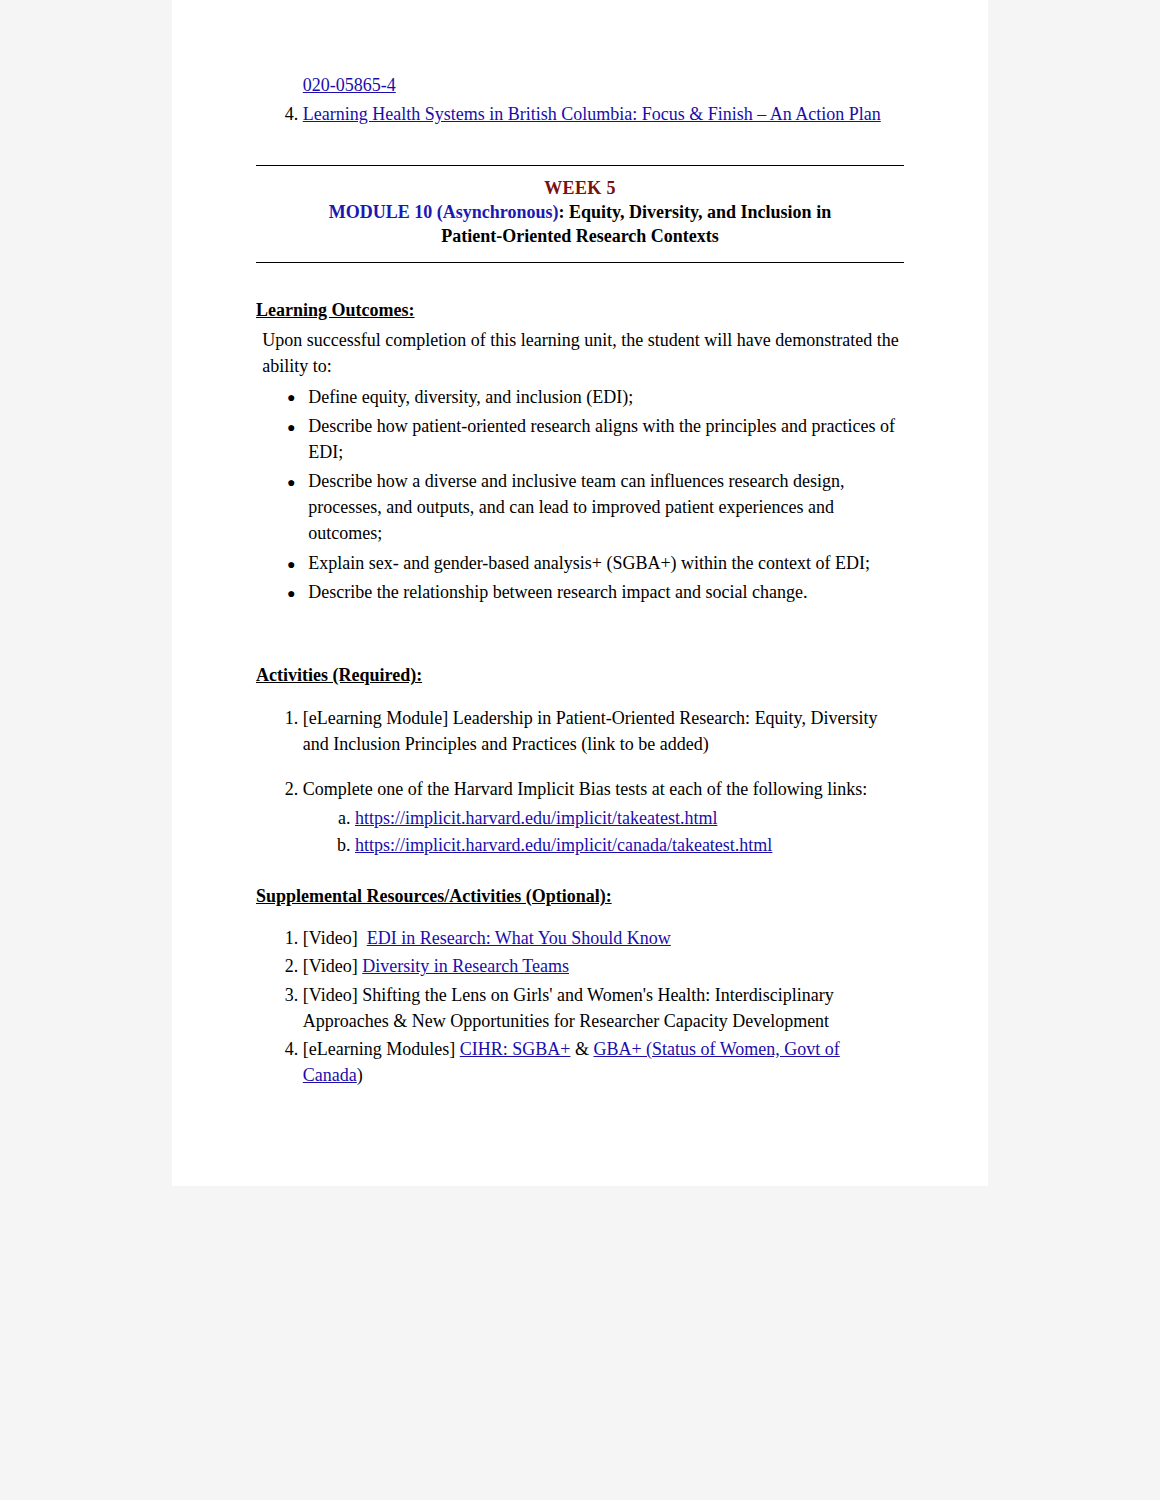020-05865-4
Learning Health Systems in British Columbia: Focus & Finish – An Action Plan
WEEK 5
MODULE 10 (Asynchronous): Equity, Diversity, and Inclusion in
Patient-Oriented Research Contexts
Learning Outcomes:
Upon successful completion of this learning unit, the student will have demonstrated the ability to:
Define equity, diversity, and inclusion (EDI);
Describe how patient-oriented research aligns with the principles and practices of EDI;
Describe how a diverse and inclusive team can influences research design, processes, and outputs, and can lead to improved patient experiences and outcomes;
Explain sex- and gender-based analysis+ (SGBA+) within the context of EDI;
Describe the relationship between research impact and social change.
Activities (Required):
[eLearning Module] Leadership in Patient-Oriented Research: Equity, Diversity and Inclusion Principles and Practices (link to be added)
Complete one of the Harvard Implicit Bias tests at each of the following links:
https://implicit.harvard.edu/implicit/takeatest.html
https://implicit.harvard.edu/implicit/canada/takeatest.html
Supplemental Resources/Activities (Optional):
[Video] EDI in Research: What You Should Know
[Video] Diversity in Research Teams
[Video] Shifting the Lens on Girls' and Women's Health: Interdisciplinary Approaches & New Opportunities for Researcher Capacity Development
[eLearning Modules] CIHR: SGBA+ & GBA+ (Status of Women, Govt of Canada)